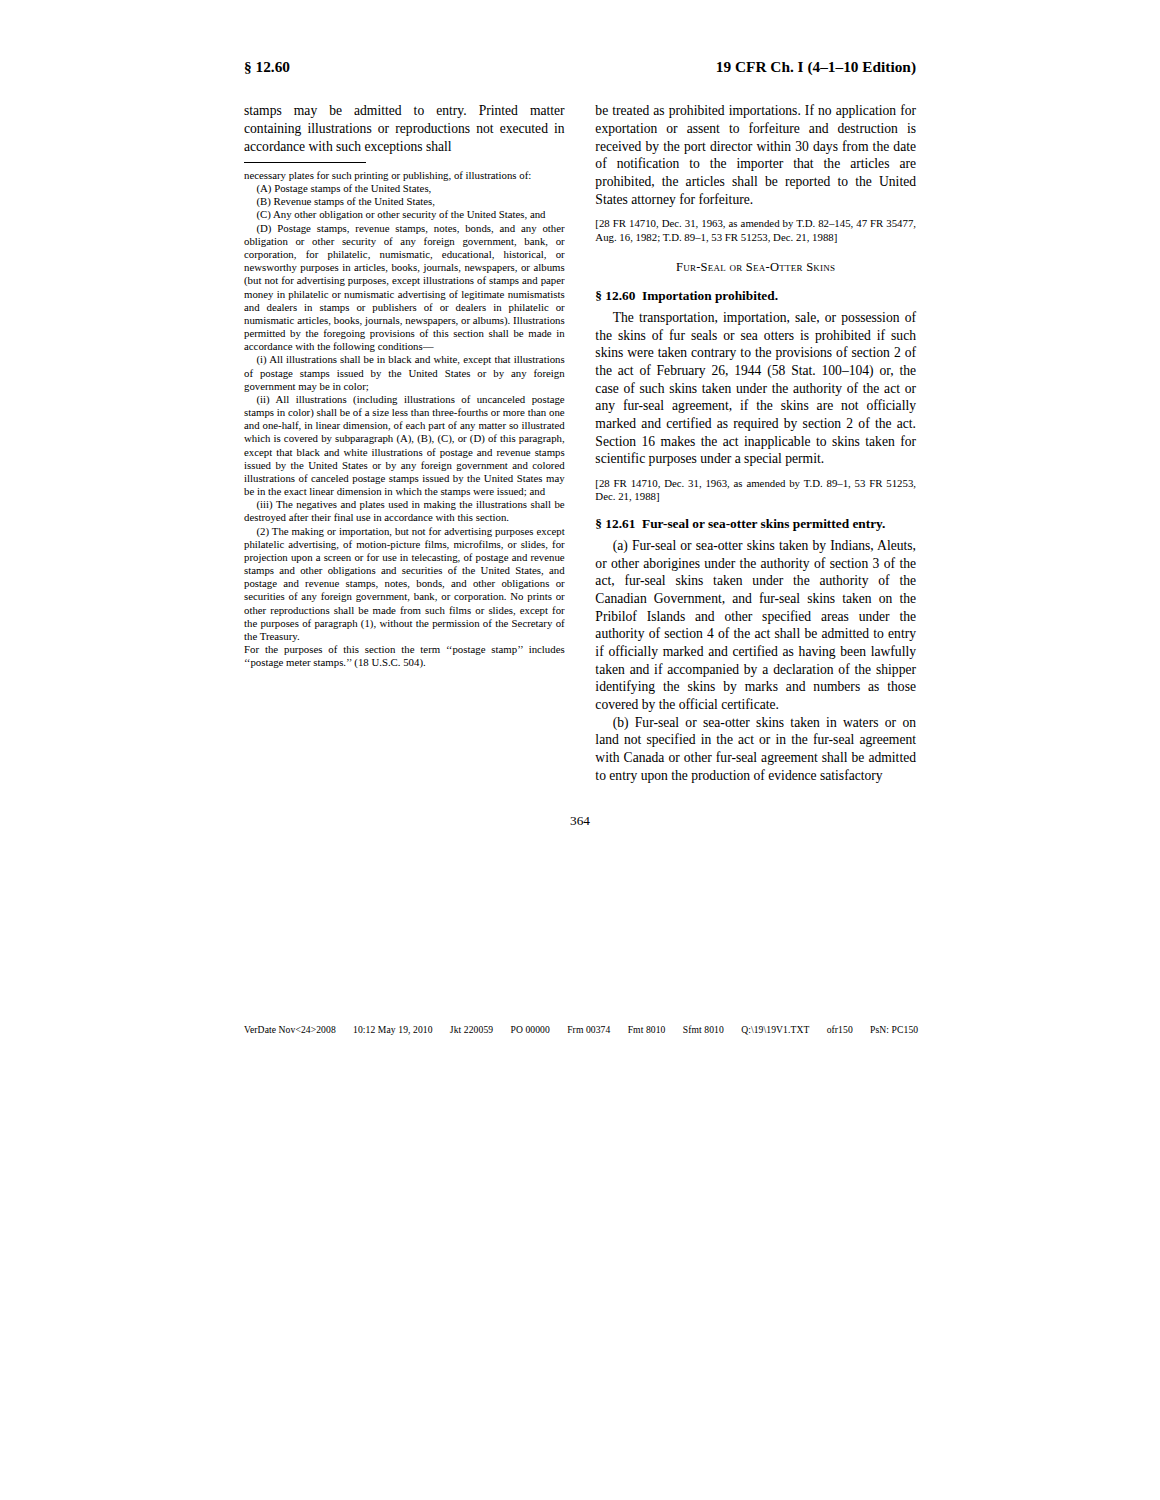§ 12.60
19 CFR Ch. I (4–1–10 Edition)
stamps may be admitted to entry. Printed matter containing illustrations or reproductions not executed in accordance with such exceptions shall
necessary plates for such printing or publishing, of illustrations of:
(A) Postage stamps of the United States,
(B) Revenue stamps of the United States,
(C) Any other obligation or other security of the United States, and
(D) Postage stamps, revenue stamps, notes, bonds, and any other obligation or other security of any foreign government, bank, or corporation, for philatelic, numismatic, educational, historical, or newsworthy purposes in articles, books, journals, newspapers, or albums (but not for advertising purposes, except illustrations of stamps and paper money in philatelic or numismatic advertising of legitimate numismatists and dealers in stamps or publishers of or dealers in philatelic or numismatic articles, books, journals, newspapers, or albums). Illustrations permitted by the foregoing provisions of this section shall be made in accordance with the following conditions—
(i) All illustrations shall be in black and white, except that illustrations of postage stamps issued by the United States or by any foreign government may be in color;
(ii) All illustrations (including illustrations of uncanceled postage stamps in color) shall be of a size less than three-fourths or more than one and one-half, in linear dimension, of each part of any matter so illustrated which is covered by subparagraph (A), (B), (C), or (D) of this paragraph, except that black and white illustrations of postage and revenue stamps issued by the United States or by any foreign government and colored illustrations of canceled postage stamps issued by the United States may be in the exact linear dimension in which the stamps were issued; and
(iii) The negatives and plates used in making the illustrations shall be destroyed after their final use in accordance with this section.
(2) The making or importation, but not for advertising purposes except philatelic advertising, of motion-picture films, microfilms, or slides, for projection upon a screen or for use in telecasting, of postage and revenue stamps and other obligations and securities of the United States, and postage and revenue stamps, notes, bonds, and other obligations or securities of any foreign government, bank, or corporation. No prints or other reproductions shall be made from such films or slides, except for the purposes of paragraph (1), without the permission of the Secretary of the Treasury.
For the purposes of this section the term ‘‘postage stamp’’ includes ‘‘postage meter stamps.’’ (18 U.S.C. 504).
be treated as prohibited importations. If no application for exportation or assent to forfeiture and destruction is received by the port director within 30 days from the date of notification to the importer that the articles are prohibited, the articles shall be reported to the United States attorney for forfeiture.
[28 FR 14710, Dec. 31, 1963, as amended by T.D. 82–145, 47 FR 35477, Aug. 16, 1982; T.D. 89–1, 53 FR 51253, Dec. 21, 1988]
Fur-Seal or Sea-Otter Skins
§ 12.60 Importation prohibited.
The transportation, importation, sale, or possession of the skins of fur seals or sea otters is prohibited if such skins were taken contrary to the provisions of section 2 of the act of February 26, 1944 (58 Stat. 100–104) or, the case of such skins taken under the authority of the act or any fur-seal agreement, if the skins are not officially marked and certified as required by section 2 of the act. Section 16 makes the act inapplicable to skins taken for scientific purposes under a special permit.
[28 FR 14710, Dec. 31, 1963, as amended by T.D. 89–1, 53 FR 51253, Dec. 21, 1988]
§ 12.61 Fur-seal or sea-otter skins permitted entry.
(a) Fur-seal or sea-otter skins taken by Indians, Aleuts, or other aborigines under the authority of section 3 of the act, fur-seal skins taken under the authority of the Canadian Government, and fur-seal skins taken on the Pribilof Islands and other specified areas under the authority of section 4 of the act shall be admitted to entry if officially marked and certified as having been lawfully taken and if accompanied by a declaration of the shipper identifying the skins by marks and numbers as those covered by the official certificate.
(b) Fur-seal or sea-otter skins taken in waters or on land not specified in the act or in the fur-seal agreement with Canada or other fur-seal agreement shall be admitted to entry upon the production of evidence satisfactory
364
VerDate Nov<24>2008 10:12 May 19, 2010 Jkt 220059 PO 00000 Frm 00374 Fmt 8010 Sfmt 8010 Q:\19\19V1.TXT ofr150 PsN: PC150